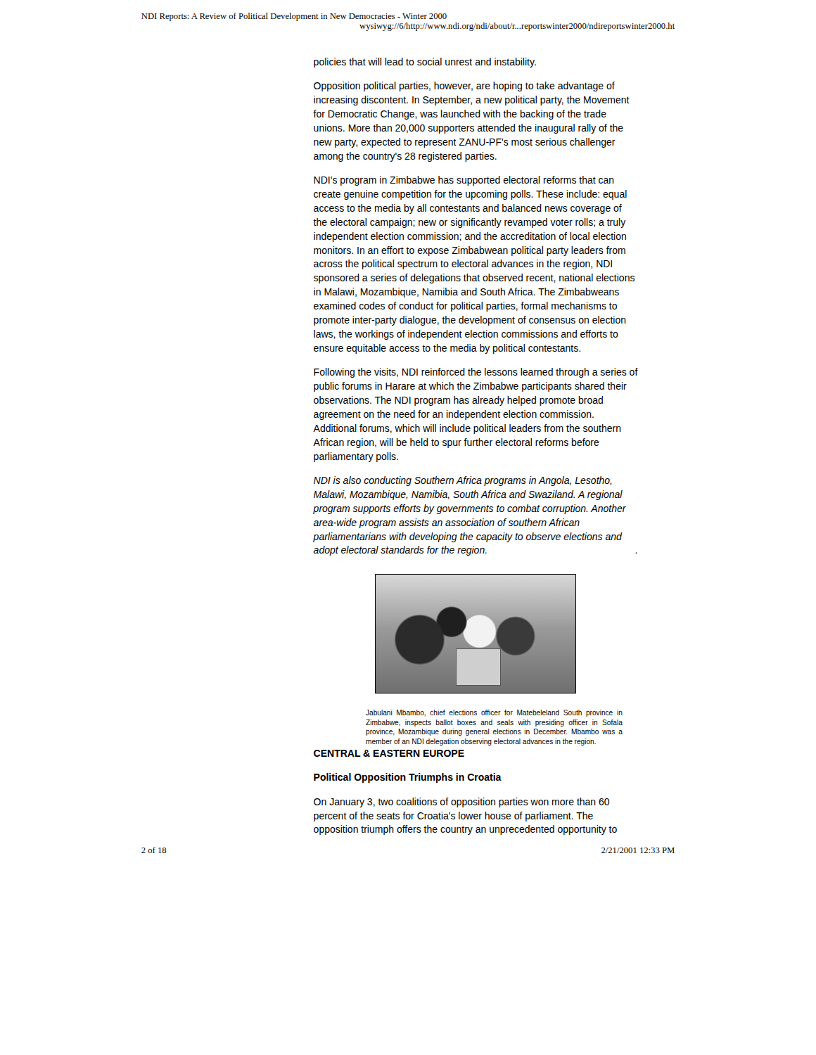NDI Reports: A Review of Political Development in New Democracies - Winter 2000 wysiwyg://6/http://www.ndi.org/ndi/about/r...reportswinter2000/ndireportswinter2000.ht
policies that will lead to social unrest and instability.
Opposition political parties, however, are hoping to take advantage of increasing discontent. In September, a new political party, the Movement for Democratic Change, was launched with the backing of the trade unions. More than 20,000 supporters attended the inaugural rally of the new party, expected to represent ZANU-PF's most serious challenger among the country's 28 registered parties.
NDI's program in Zimbabwe has supported electoral reforms that can create genuine competition for the upcoming polls. These include: equal access to the media by all contestants and balanced news coverage of the electoral campaign; new or significantly revamped voter rolls; a truly independent election commission; and the accreditation of local election monitors. In an effort to expose Zimbabwean political party leaders from across the political spectrum to electoral advances in the region, NDI sponsored a series of delegations that observed recent, national elections in Malawi, Mozambique, Namibia and South Africa. The Zimbabweans examined codes of conduct for political parties, formal mechanisms to promote inter-party dialogue, the development of consensus on election laws, the workings of independent election commissions and efforts to ensure equitable access to the media by political contestants.
Following the visits, NDI reinforced the lessons learned through a series of public forums in Harare at which the Zimbabwe participants shared their observations. The NDI program has already helped promote broad agreement on the need for an independent election commission. Additional forums, which will include political leaders from the southern African region, will be held to spur further electoral reforms before parliamentary polls.
NDI is also conducting Southern Africa programs in Angola, Lesotho, Malawi, Mozambique, Namibia, South Africa and Swaziland. A regional program supports efforts by governments to combat corruption. Another area-wide program assists an association of southern African parliamentarians with developing the capacity to observe elections and adopt electoral standards for the region..
Jabulani Mbambo, chief elections officer for Matebeleland South province in Zimbabwe, inspects ballot boxes and seals with presiding officer in Sofala province, Mozambique during general elections in December. Mbambo was a member of an NDI delegation observing electoral advances in the region.
CENTRAL & EASTERN EUROPE
Political Opposition Triumphs in Croatia
On January 3, two coalitions of opposition parties won more than 60 percent of the seats for Croatia's lower house of parliament. The opposition triumph offers the country an unprecedented opportunity to
2 of 18 2/21/2001 12:33 PM